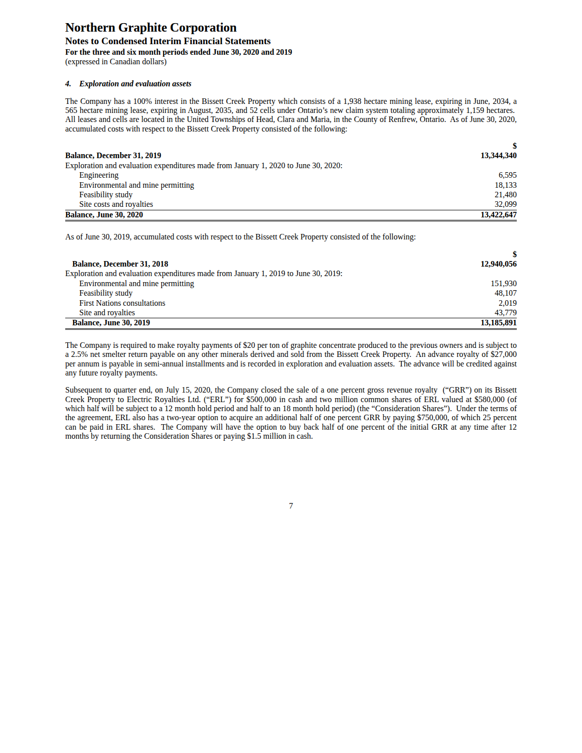Northern Graphite Corporation
Notes to Condensed Interim Financial Statements
For the three and six month periods ended June 30, 2020 and 2019
(expressed in Canadian dollars)
4. Exploration and evaluation assets
The Company has a 100% interest in the Bissett Creek Property which consists of a 1,938 hectare mining lease, expiring in June, 2034, a 565 hectare mining lease, expiring in August, 2035, and 52 cells under Ontario’s new claim system totaling approximately 1,159 hectares. All leases and cells are located in the United Townships of Head, Clara and Maria, in the County of Renfrew, Ontario. As of June 30, 2020, accumulated costs with respect to the Bissett Creek Property consisted of the following:
| | $ |
| Balance, December 31, 2019 | 13,344,340 |
| Exploration and evaluation expenditures made from January 1, 2020 to June 30, 2020: | |
| Engineering | 6,595 |
| Environmental and mine permitting | 18,133 |
| Feasibility study | 21,480 |
| Site costs and royalties | 32,099 |
| Balance, June 30, 2020 | 13,422,647 |
As of June 30, 2019, accumulated costs with respect to the Bissett Creek Property consisted of the following:
| | $ |
| Balance, December 31, 2018 | 12,940,056 |
| Exploration and evaluation expenditures made from January 1, 2019 to June 30, 2019: | |
| Environmental and mine permitting | 151,930 |
| Feasibility study | 48,107 |
| First Nations consultations | 2,019 |
| Site and royalties | 43,779 |
| Balance, June 30, 2019 | 13,185,891 |
The Company is required to make royalty payments of $20 per ton of graphite concentrate produced to the previous owners and is subject to a 2.5% net smelter return payable on any other minerals derived and sold from the Bissett Creek Property. An advance royalty of $27,000 per annum is payable in semi-annual installments and is recorded in exploration and evaluation assets. The advance will be credited against any future royalty payments.
Subsequent to quarter end, on July 15, 2020, the Company closed the sale of a one percent gross revenue royalty (“GRR”) on its Bissett Creek Property to Electric Royalties Ltd. (“ERL”) for $500,000 in cash and two million common shares of ERL valued at $580,000 (of which half will be subject to a 12 month hold period and half to an 18 month hold period) (the “Consideration Shares”). Under the terms of the agreement, ERL also has a two-year option to acquire an additional half of one percent GRR by paying $750,000, of which 25 percent can be paid in ERL shares. The Company will have the option to buy back half of one percent of the initial GRR at any time after 12 months by returning the Consideration Shares or paying $1.5 million in cash.
7